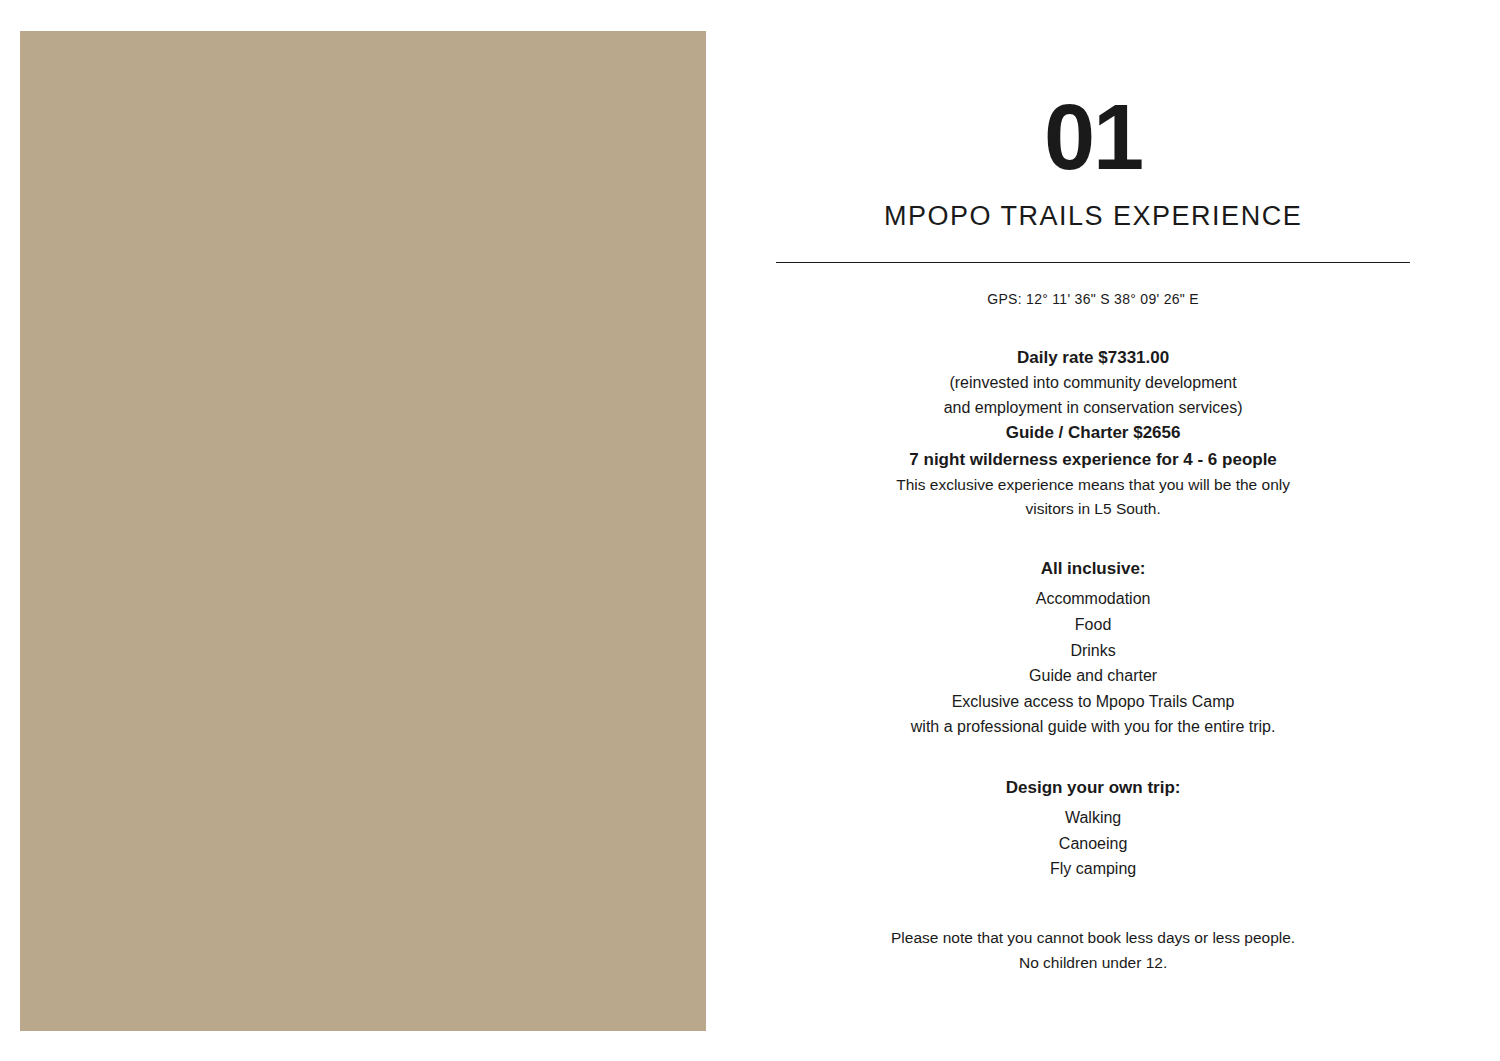01
Mpopo Trails Experience
GPS: 12° 11' 36" S 38° 09' 26" E
Daily rate $7331.00
(reinvested into community development
and employment in conservation services)
Guide / Charter $2656
7 night wilderness experience for 4 - 6 people
This exclusive experience means that you will be the only
visitors in L5 South.
All inclusive:
Accommodation
Food
Drinks
Guide and charter
Exclusive access to Mpopo Trails Camp
with a professional guide with you for the entire trip.
Design your own trip:
Walking
Canoeing
Fly camping
Please note that you cannot book less days or less people.
No children under 12.